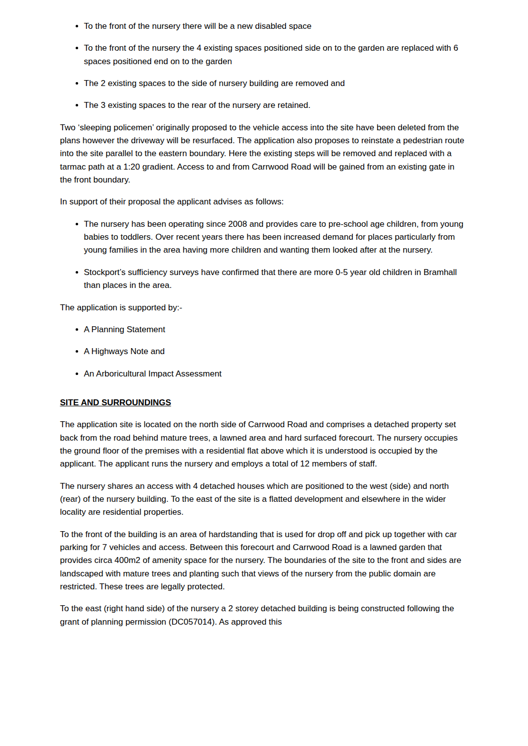To the front of the nursery there will be a new disabled space
To the front of the nursery the 4 existing spaces positioned side on to the garden are replaced with 6 spaces positioned end on to the garden
The 2 existing spaces to the side of nursery building are removed and
The 3 existing spaces to the rear of the nursery are retained.
Two ‘sleeping policemen’ originally proposed to the vehicle access into the site have been deleted from the plans however the driveway will be resurfaced. The application also proposes to reinstate a pedestrian route into the site parallel to the eastern boundary. Here the existing steps will be removed and replaced with a tarmac path at a 1:20 gradient. Access to and from Carrwood Road will be gained from an existing gate in the front boundary.
In support of their proposal the applicant advises as follows:
The nursery has been operating since 2008 and provides care to pre-school age children, from young babies to toddlers. Over recent years there has been increased demand for places particularly from young families in the area having more children and wanting them looked after at the nursery.
Stockport’s sufficiency surveys have confirmed that there are more 0-5 year old children in Bramhall than places in the area.
The application is supported by:-
A Planning Statement
A Highways Note and
An Arboricultural Impact Assessment
SITE AND SURROUNDINGS
The application site is located on the north side of Carrwood Road and comprises a detached property set back from the road behind mature trees, a lawned area and hard surfaced forecourt. The nursery occupies the ground floor of the premises with a residential flat above which it is understood is occupied by the applicant. The applicant runs the nursery and employs a total of 12 members of staff.
The nursery shares an access with 4 detached houses which are positioned to the west (side) and north (rear) of the nursery building. To the east of the site is a flatted development and elsewhere in the wider locality are residential properties.
To the front of the building is an area of hardstanding that is used for drop off and pick up together with car parking for 7 vehicles and access. Between this forecourt and Carrwood Road is a lawned garden that provides circa 400m2 of amenity space for the nursery. The boundaries of the site to the front and sides are landscaped with mature trees and planting such that views of the nursery from the public domain are restricted. These trees are legally protected.
To the east (right hand side) of the nursery a 2 storey detached building is being constructed following the grant of planning permission (DC057014). As approved this